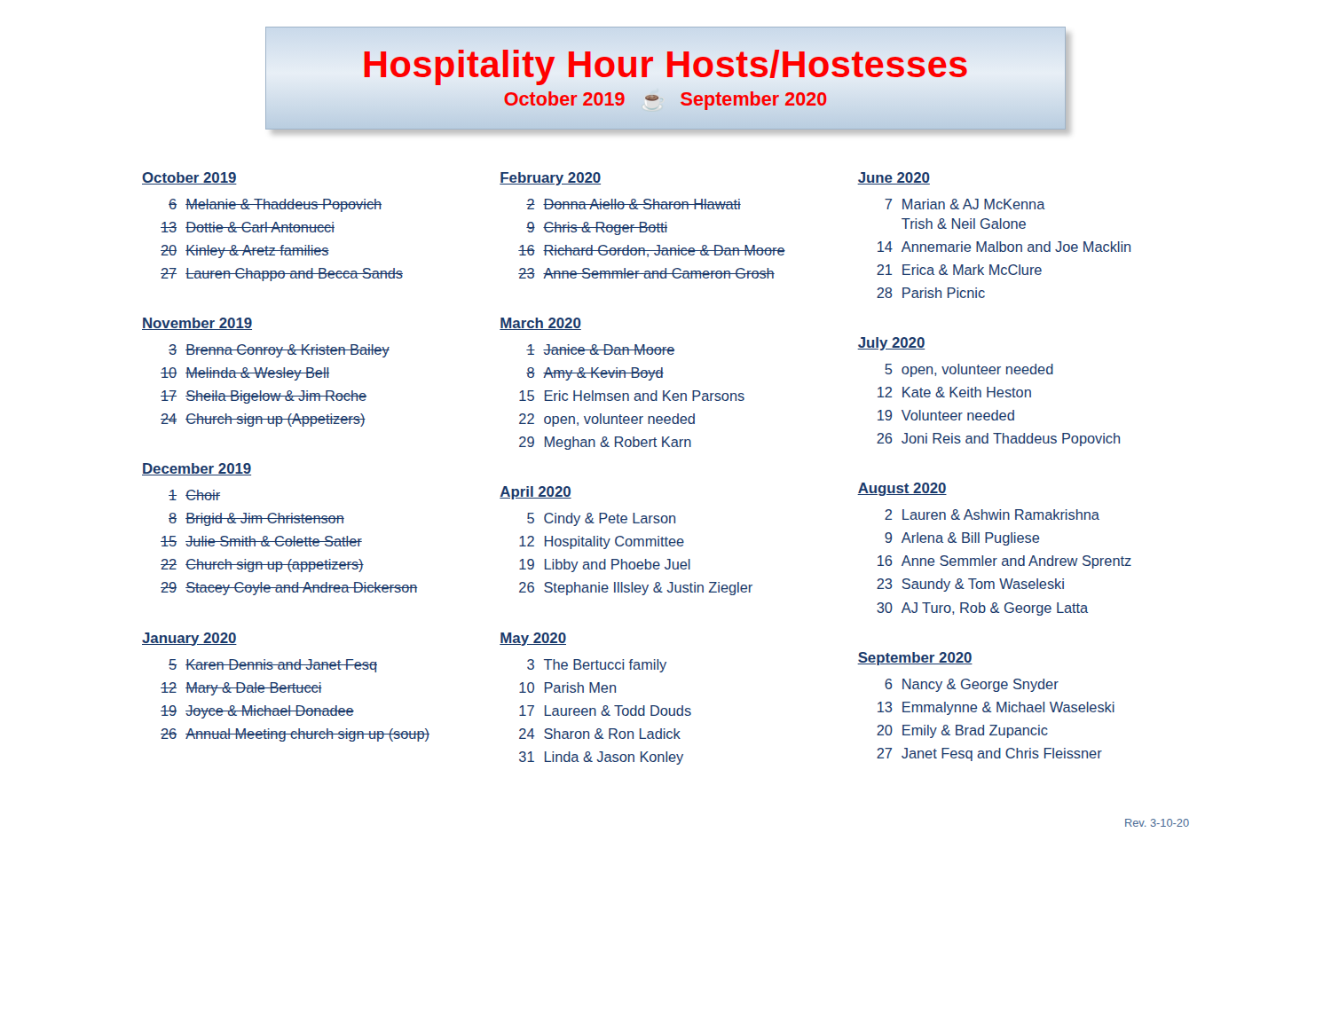Hospitality Hour Hosts/Hostesses
October 2019 ☕ September 2020
October 2019
| 6 | Melanie & Thaddeus Popovich |
| 13 | Dottie & Carl Antonucci |
| 20 | Kinley & Aretz families |
| 27 | Lauren Chappo and Becca Sands |
November 2019
| 3 | Brenna Conroy & Kristen Bailey |
| 10 | Melinda & Wesley Bell |
| 17 | Sheila Bigelow & Jim Roche |
| 24 | Church sign up (Appetizers) |
December 2019
| 1 | Choir |
| 8 | Brigid & Jim Christenson |
| 15 | Julie Smith & Colette Satler |
| 22 | Church sign up (appetizers) |
| 29 | Stacey Coyle and Andrea Dickerson |
January 2020
| 5 | Karen Dennis and Janet Fesq |
| 12 | Mary & Dale Bertucci |
| 19 | Joyce & Michael Donadee |
| 26 | Annual Meeting church sign up (soup) |
February 2020
| 2 | Donna Aiello & Sharon Hlawati |
| 9 | Chris & Roger Botti |
| 16 | Richard Gordon, Janice & Dan Moore |
| 23 | Anne Semmler and Cameron Grosh |
March 2020
| 1 | Janice & Dan Moore |
| 8 | Amy & Kevin Boyd |
| 15 | Eric Helmsen and Ken Parsons |
| 22 | open, volunteer needed |
| 29 | Meghan & Robert Karn |
April 2020
| 5 | Cindy & Pete Larson |
| 12 | Hospitality Committee |
| 19 | Libby and Phoebe Juel |
| 26 | Stephanie Illsley & Justin Ziegler |
May 2020
| 3 | The Bertucci family |
| 10 | Parish Men |
| 17 | Laureen & Todd Douds |
| 24 | Sharon & Ron Ladick |
| 31 | Linda & Jason Konley |
June 2020
| 7 | Marian & AJ McKenna Trish & Neil Galone |
| 14 | Annemarie Malbon and Joe Macklin |
| 21 | Erica & Mark McClure |
| 28 | Parish Picnic |
July 2020
| 5 | open, volunteer needed |
| 12 | Kate & Keith Heston |
| 19 | Volunteer needed |
| 26 | Joni Reis and Thaddeus Popovich |
August 2020
| 2 | Lauren & Ashwin Ramakrishna |
| 9 | Arlena & Bill Pugliese |
| 16 | Anne Semmler and Andrew Sprentz |
| 23 | Saundy & Tom Waseleski |
| 30 | AJ Turo, Rob & George Latta |
September 2020
| 6 | Nancy & George Snyder |
| 13 | Emmalynne & Michael Waseleski |
| 20 | Emily & Brad Zupancic |
| 27 | Janet Fesq and Chris Fleissner |
Rev. 3-10-20